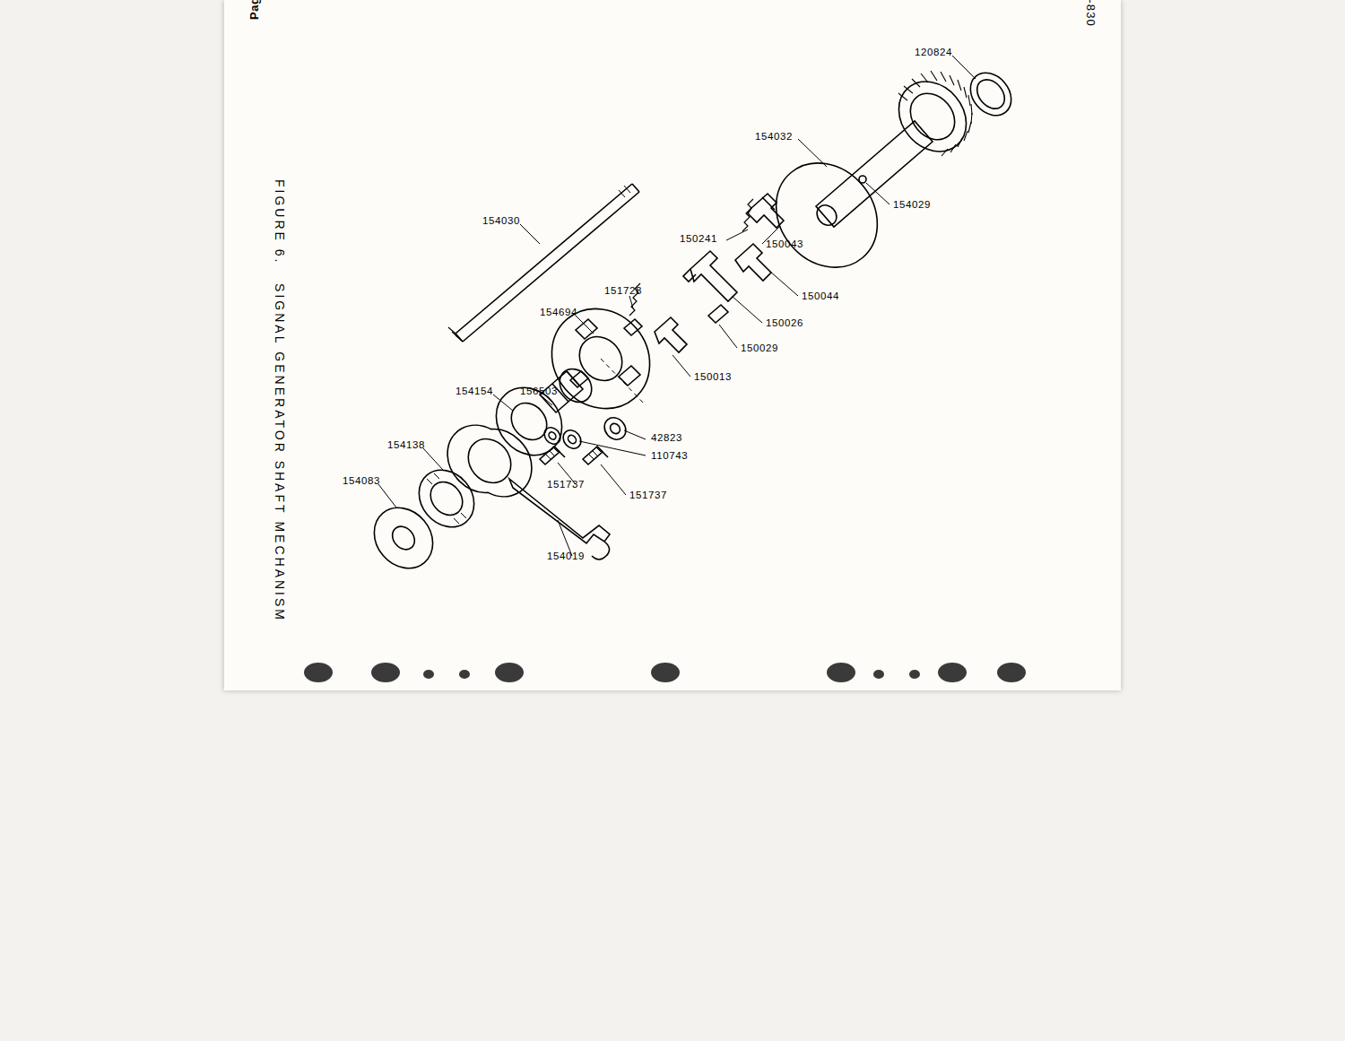Page 6
SECTION 573-132-830
FIGURE 6. SIGNAL GENERATOR SHAFT MECHANISM
154030
154032
120824
154029
150043
150241
150044
150026
150029
150013
151728
154694
154154
156503
154138
154083
154019
42823
110743
151737
151737